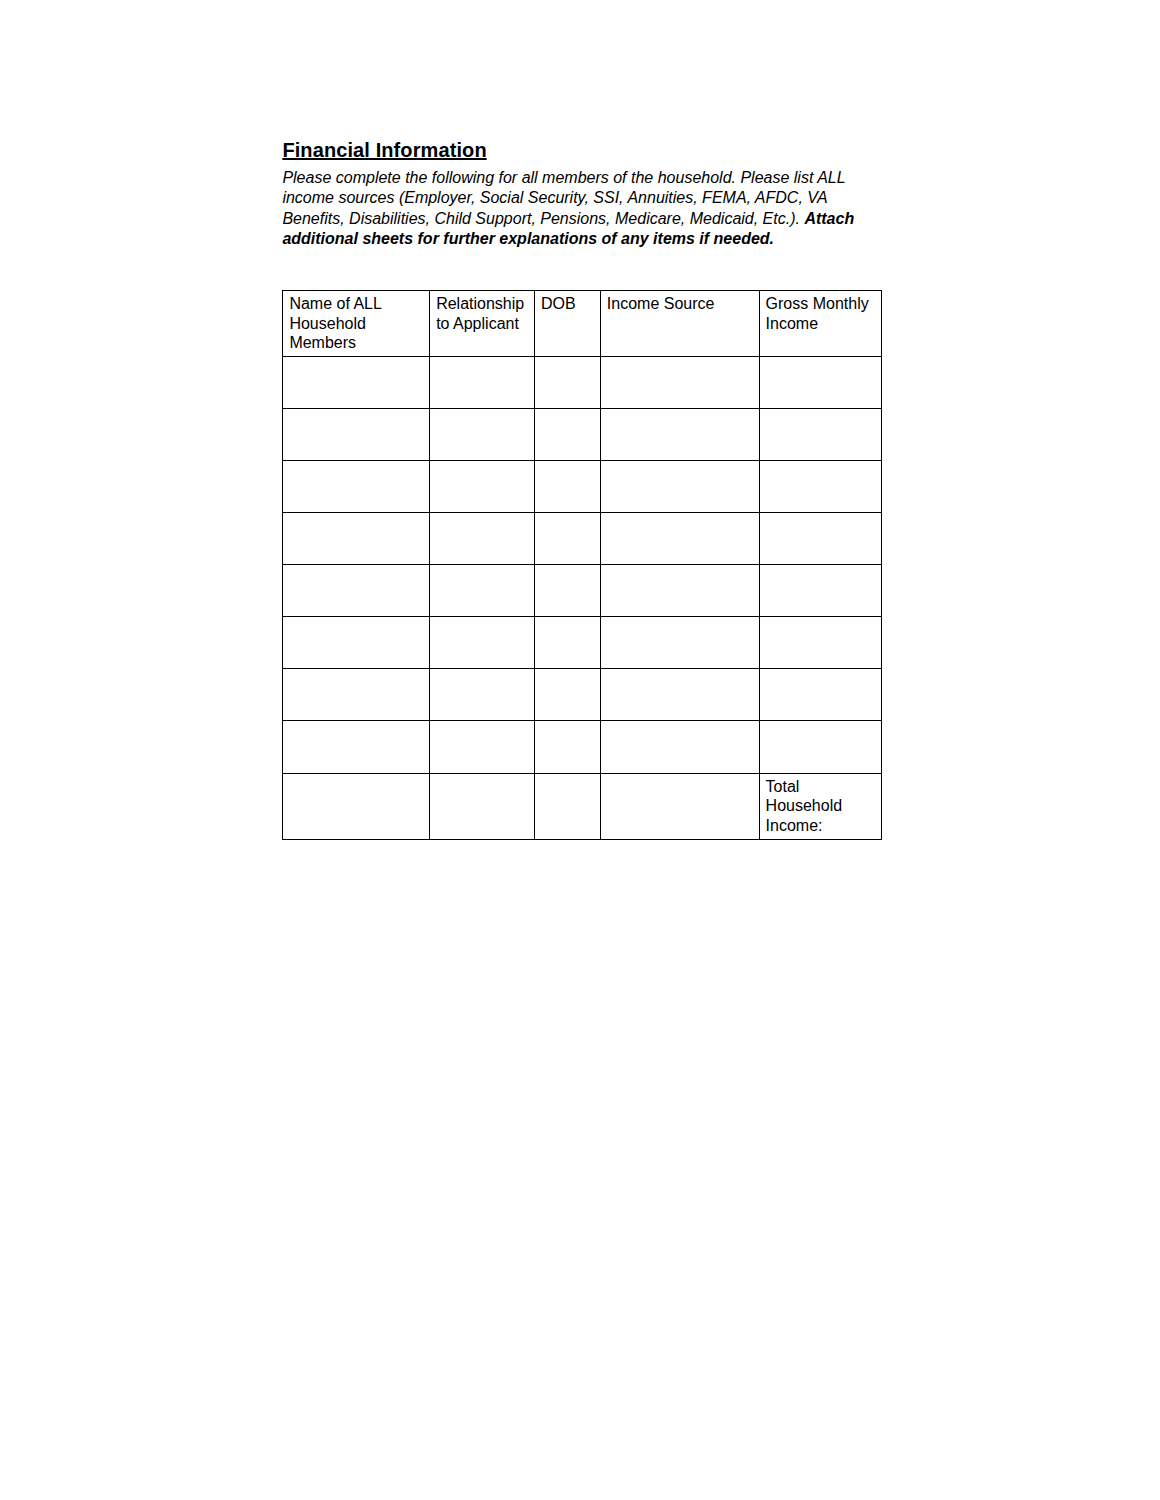Financial Information
Please complete the following for all members of the household. Please list ALL income sources (Employer, Social Security, SSI, Annuities, FEMA, AFDC, VA Benefits, Disabilities, Child Support, Pensions, Medicare, Medicaid, Etc.). Attach additional sheets for further explanations of any items if needed.
| Name of ALL Household Members | Relationship to Applicant | DOB | Income Source | Gross Monthly Income |
| --- | --- | --- | --- | --- |
| | | | | Total Household Income: |